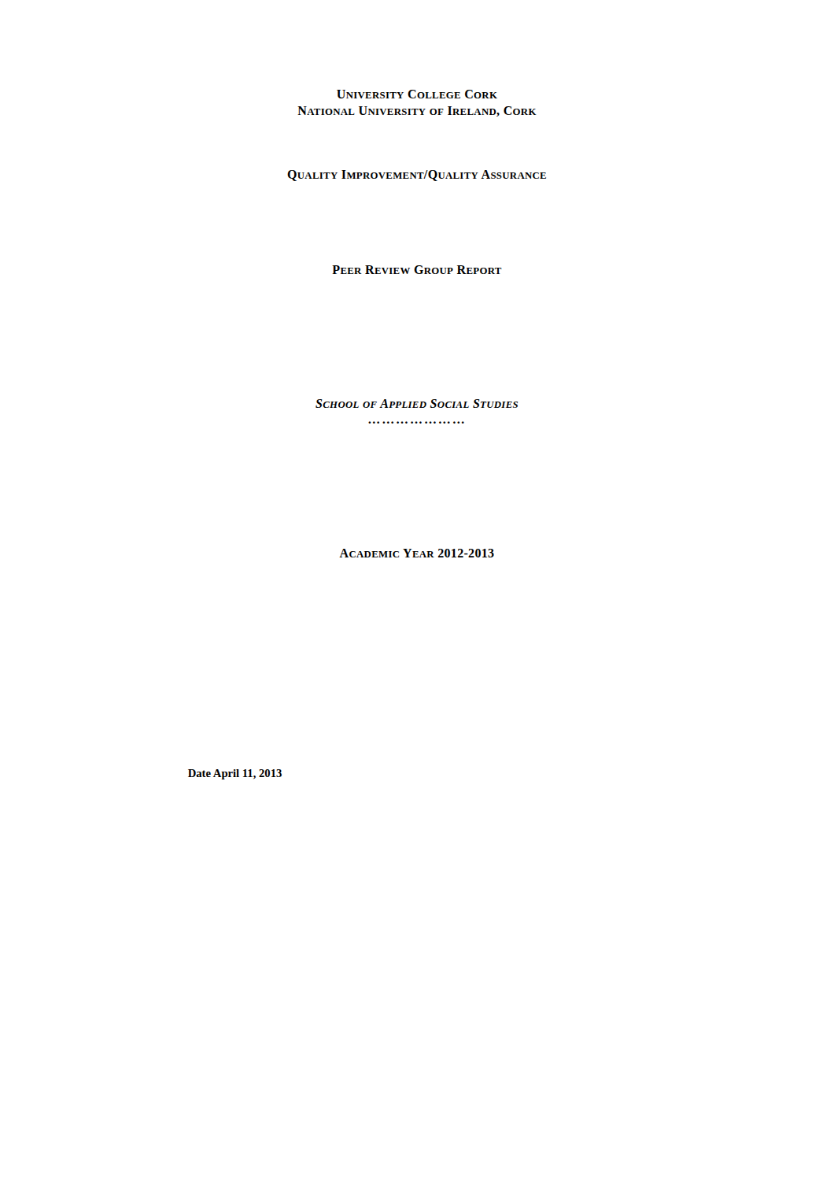University College Cork
National University of Ireland, Cork
Quality Improvement/Quality Assurance
Peer Review Group Report
School of Applied Social Studies
…………………
Academic Year 2012-2013
Date April 11, 2013